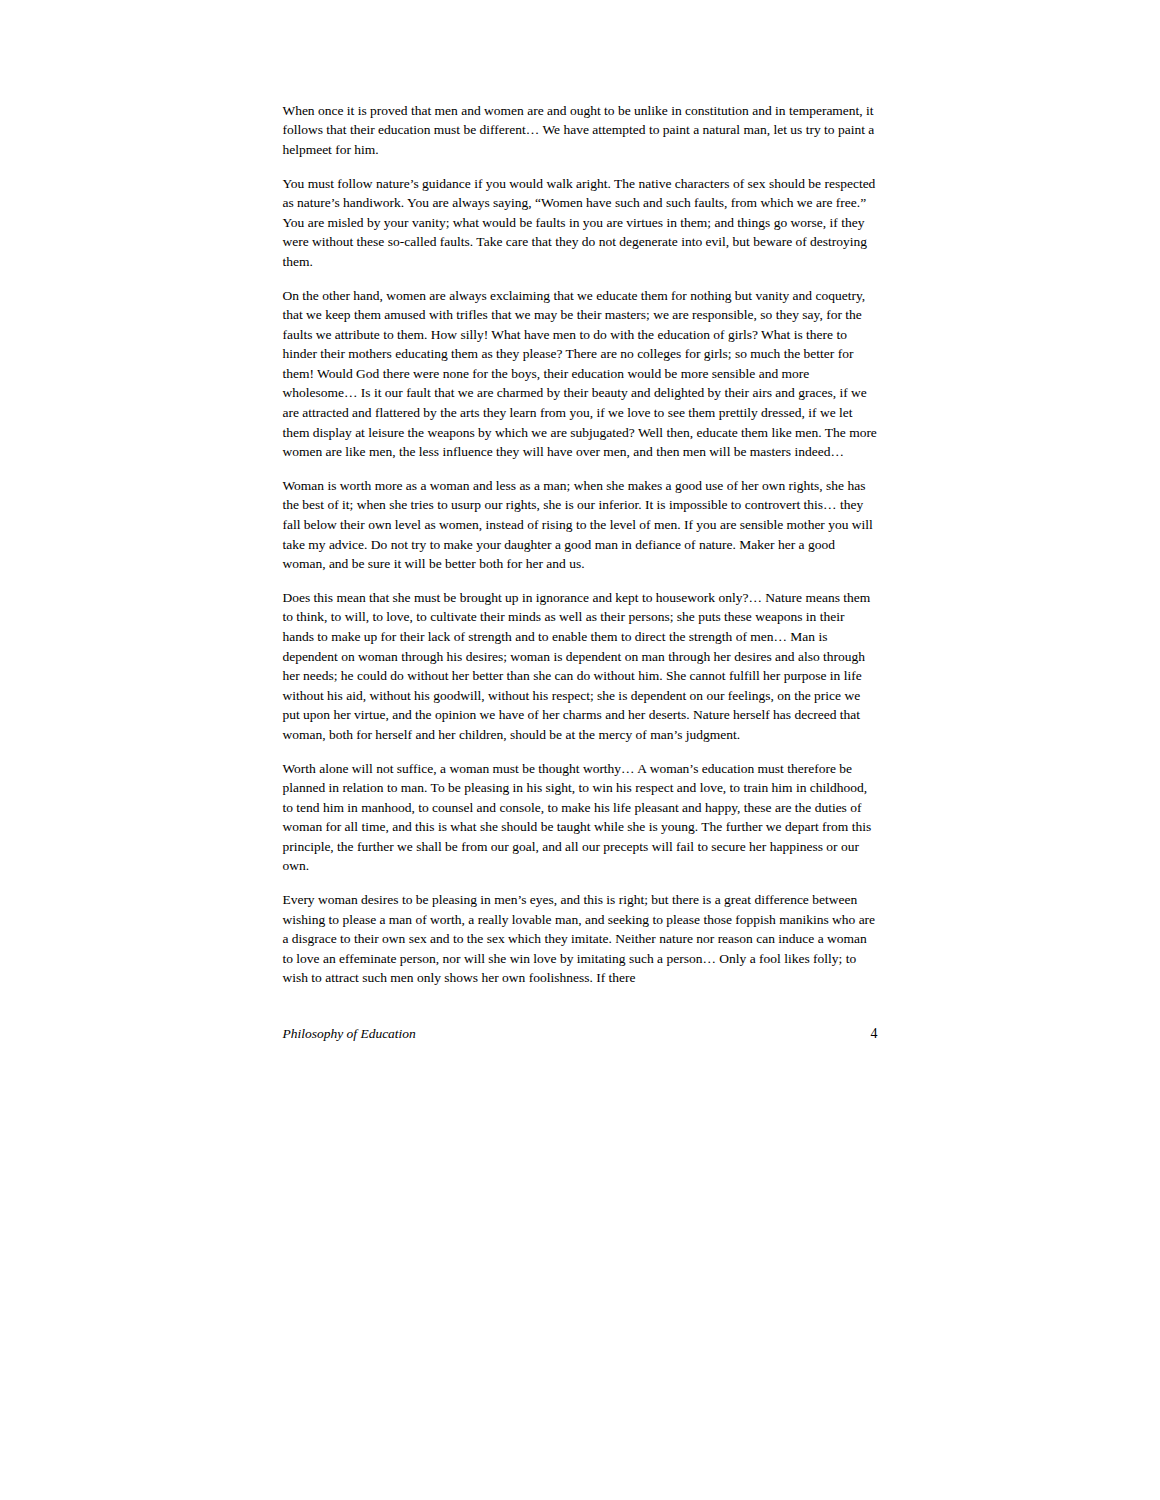When once it is proved that men and women are and ought to be unlike in constitution and in temperament, it follows that their education must be different… We have attempted to paint a natural man, let us try to paint a helpmeet for him.
You must follow nature’s guidance if you would walk aright. The native characters of sex should be respected as nature’s handiwork. You are always saying, “Women have such and such faults, from which we are free.” You are misled by your vanity; what would be faults in you are virtues in them; and things go worse, if they were without these so-called faults. Take care that they do not degenerate into evil, but beware of destroying them.
On the other hand, women are always exclaiming that we educate them for nothing but vanity and coquetry, that we keep them amused with trifles that we may be their masters; we are responsible, so they say, for the faults we attribute to them. How silly! What have men to do with the education of girls? What is there to hinder their mothers educating them as they please? There are no colleges for girls; so much the better for them! Would God there were none for the boys, their education would be more sensible and more wholesome… Is it our fault that we are charmed by their beauty and delighted by their airs and graces, if we are attracted and flattered by the arts they learn from you, if we love to see them prettily dressed, if we let them display at leisure the weapons by which we are subjugated? Well then, educate them like men. The more women are like men, the less influence they will have over men, and then men will be masters indeed…
Woman is worth more as a woman and less as a man; when she makes a good use of her own rights, she has the best of it; when she tries to usurp our rights, she is our inferior. It is impossible to controvert this… they fall below their own level as women, instead of rising to the level of men. If you are sensible mother you will take my advice. Do not try to make your daughter a good man in defiance of nature. Maker her a good woman, and be sure it will be better both for her and us.
Does this mean that she must be brought up in ignorance and kept to housework only?… Nature means them to think, to will, to love, to cultivate their minds as well as their persons; she puts these weapons in their hands to make up for their lack of strength and to enable them to direct the strength of men… Man is dependent on woman through his desires; woman is dependent on man through her desires and also through her needs; he could do without her better than she can do without him. She cannot fulfill her purpose in life without his aid, without his goodwill, without his respect; she is dependent on our feelings, on the price we put upon her virtue, and the opinion we have of her charms and her deserts. Nature herself has decreed that woman, both for herself and her children, should be at the mercy of man’s judgment.
Worth alone will not suffice, a woman must be thought worthy… A woman’s education must therefore be planned in relation to man. To be pleasing in his sight, to win his respect and love, to train him in childhood, to tend him in manhood, to counsel and console, to make his life pleasant and happy, these are the duties of woman for all time, and this is what she should be taught while she is young. The further we depart from this principle, the further we shall be from our goal, and all our precepts will fail to secure her happiness or our own.
Every woman desires to be pleasing in men’s eyes, and this is right; but there is a great difference between wishing to please a man of worth, a really lovable man, and seeking to please those foppish manikins who are a disgrace to their own sex and to the sex which they imitate. Neither nature nor reason can induce a woman to love an effeminate person, nor will she win love by imitating such a person… Only a fool likes folly; to wish to attract such men only shows her own foolishness. If there
Philosophy of Education 4